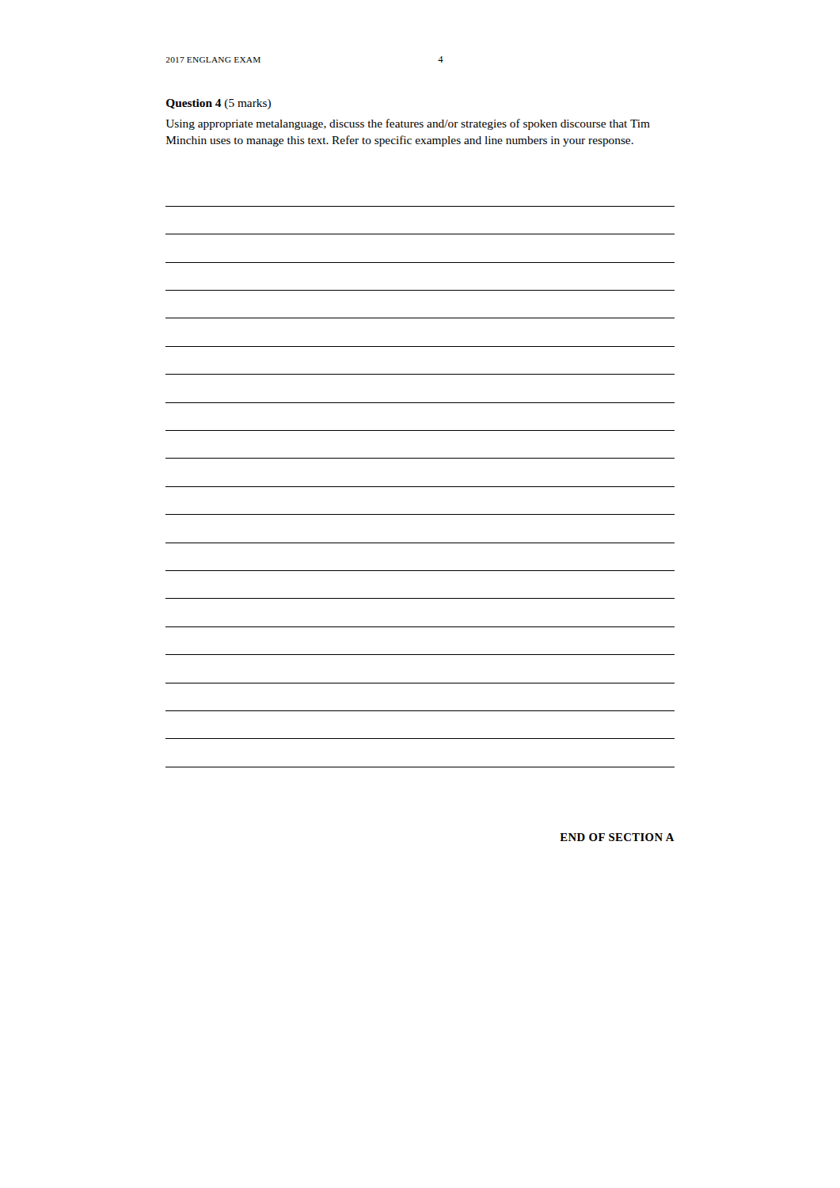2017 ENGLANG EXAM 4
Question 4 (5 marks)
Using appropriate metalanguage, discuss the features and/or strategies of spoken discourse that Tim Minchin uses to manage this text. Refer to specific examples and line numbers in your response.
END OF SECTION A